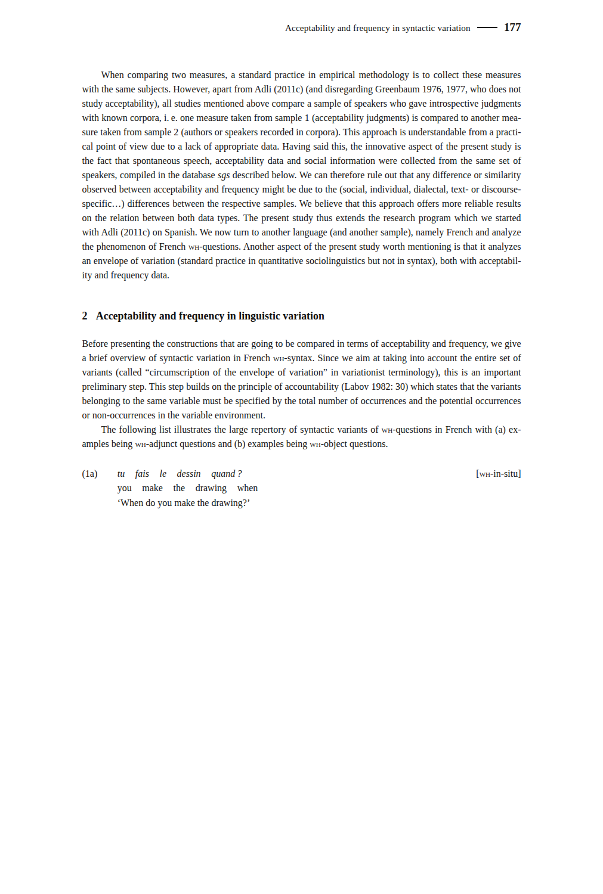Acceptability and frequency in syntactic variation 177
When comparing two measures, a standard practice in empirical methodology is to collect these measures with the same subjects. However, apart from Adli (2011c) (and disregarding Greenbaum 1976, 1977, who does not study acceptability), all studies mentioned above compare a sample of speakers who gave introspective judgments with known corpora, i. e. one measure taken from sample 1 (acceptability judgments) is compared to another measure taken from sample 2 (authors or speakers recorded in corpora). This approach is understandable from a practical point of view due to a lack of appropriate data. Having said this, the innovative aspect of the present study is the fact that spontaneous speech, acceptability data and social information were collected from the same set of speakers, compiled in the database sgs described below. We can therefore rule out that any difference or similarity observed between acceptability and frequency might be due to the (social, individual, dialectal, text- or discourse-specific…) differences between the respective samples. We believe that this approach offers more reliable results on the relation between both data types. The present study thus extends the research program which we started with Adli (2011c) on Spanish. We now turn to another language (and another sample), namely French and analyze the phenomenon of French wh-questions. Another aspect of the present study worth mentioning is that it analyzes an envelope of variation (standard practice in quantitative sociolinguistics but not in syntax), both with acceptability and frequency data.
2 Acceptability and frequency in linguistic variation
Before presenting the constructions that are going to be compared in terms of acceptability and frequency, we give a brief overview of syntactic variation in French wh-syntax. Since we aim at taking into account the entire set of variants (called “circumscription of the envelope of variation” in variationist terminology), this is an important preliminary step. This step builds on the principle of accountability (Labov 1982: 30) which states that the variants belonging to the same variable must be specified by the total number of occurrences and the potential occurrences or non-occurrences in the variable environment.
The following list illustrates the large repertory of syntactic variants of wh-questions in French with (a) examples being wh-adjunct questions and (b) examples being wh-object questions.
(1a)
tu fais le dessin quand ?
you make the drawing when
‘When do you make the drawing?’
[wh-in-situ]